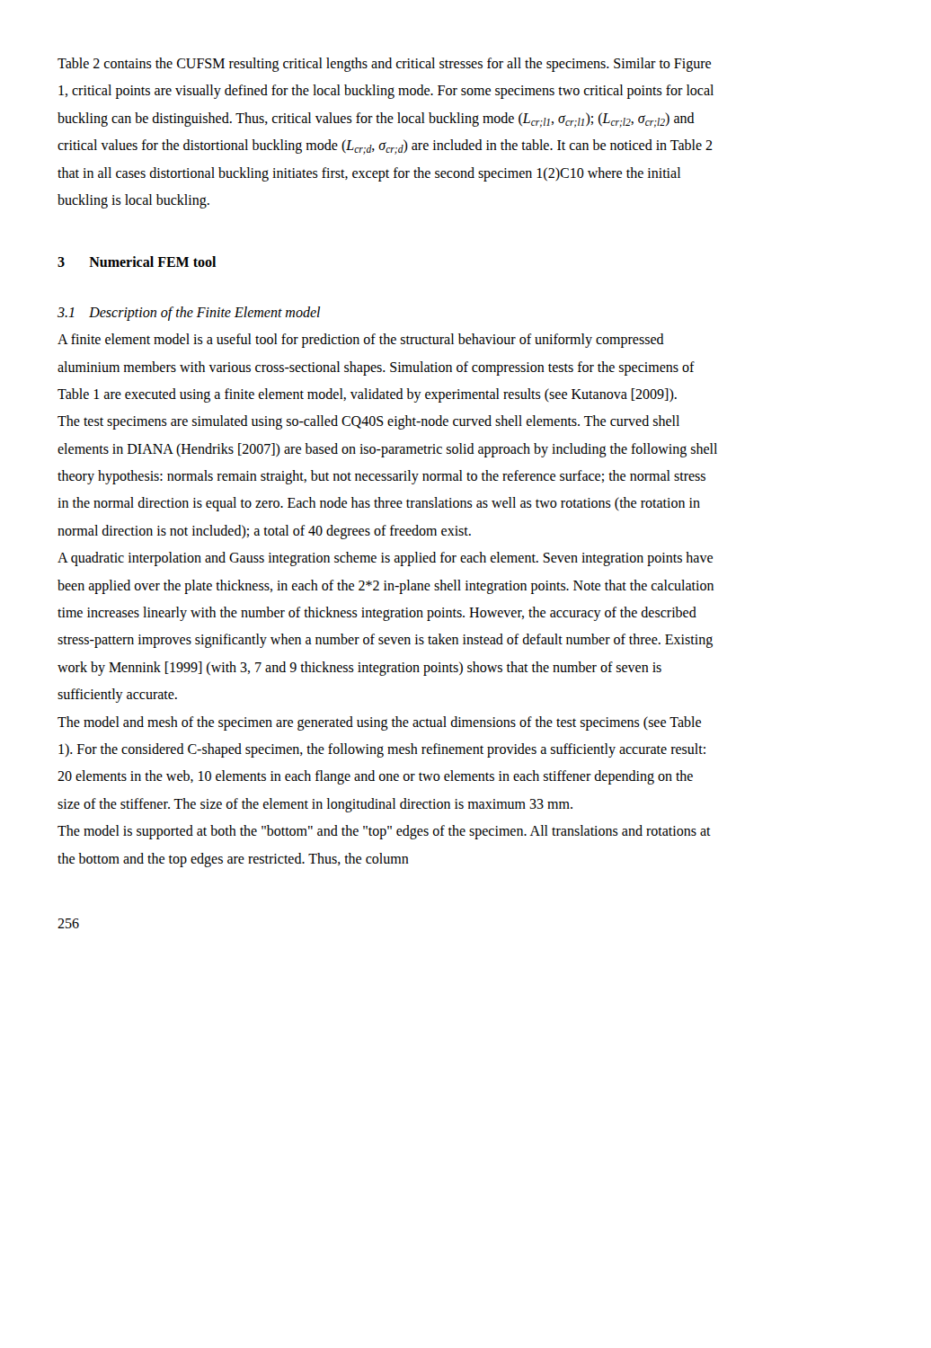Table 2 contains the CUFSM resulting critical lengths and critical stresses for all the specimens. Similar to Figure 1, critical points are visually defined for the local buckling mode. For some specimens two critical points for local buckling can be distinguished. Thus, critical values for the local buckling mode (Lcr;l1, σcr;l1); (Lcr;l2, σcr;l2) and critical values for the distortional buckling mode (Lcr;d, σcr;d) are included in the table. It can be noticed in Table 2 that in all cases distortional buckling initiates first, except for the second specimen 1(2)C10 where the initial buckling is local buckling.
3 Numerical FEM tool
3.1 Description of the Finite Element model
A finite element model is a useful tool for prediction of the structural behaviour of uniformly compressed aluminium members with various cross-sectional shapes. Simulation of compression tests for the specimens of Table 1 are executed using a finite element model, validated by experimental results (see Kutanova [2009]).
The test specimens are simulated using so-called CQ40S eight-node curved shell elements. The curved shell elements in DIANA (Hendriks [2007]) are based on iso-parametric solid approach by including the following shell theory hypothesis: normals remain straight, but not necessarily normal to the reference surface; the normal stress in the normal direction is equal to zero. Each node has three translations as well as two rotations (the rotation in normal direction is not included); a total of 40 degrees of freedom exist.
A quadratic interpolation and Gauss integration scheme is applied for each element. Seven integration points have been applied over the plate thickness, in each of the 2*2 in-plane shell integration points. Note that the calculation time increases linearly with the number of thickness integration points. However, the accuracy of the described stress-pattern improves significantly when a number of seven is taken instead of default number of three. Existing work by Mennink [1999] (with 3, 7 and 9 thickness integration points) shows that the number of seven is sufficiently accurate.
The model and mesh of the specimen are generated using the actual dimensions of the test specimens (see Table 1). For the considered C-shaped specimen, the following mesh refinement provides a sufficiently accurate result: 20 elements in the web, 10 elements in each flange and one or two elements in each stiffener depending on the size of the stiffener. The size of the element in longitudinal direction is maximum 33 mm.
The model is supported at both the "bottom" and the "top" edges of the specimen. All translations and rotations at the bottom and the top edges are restricted. Thus, the column
256